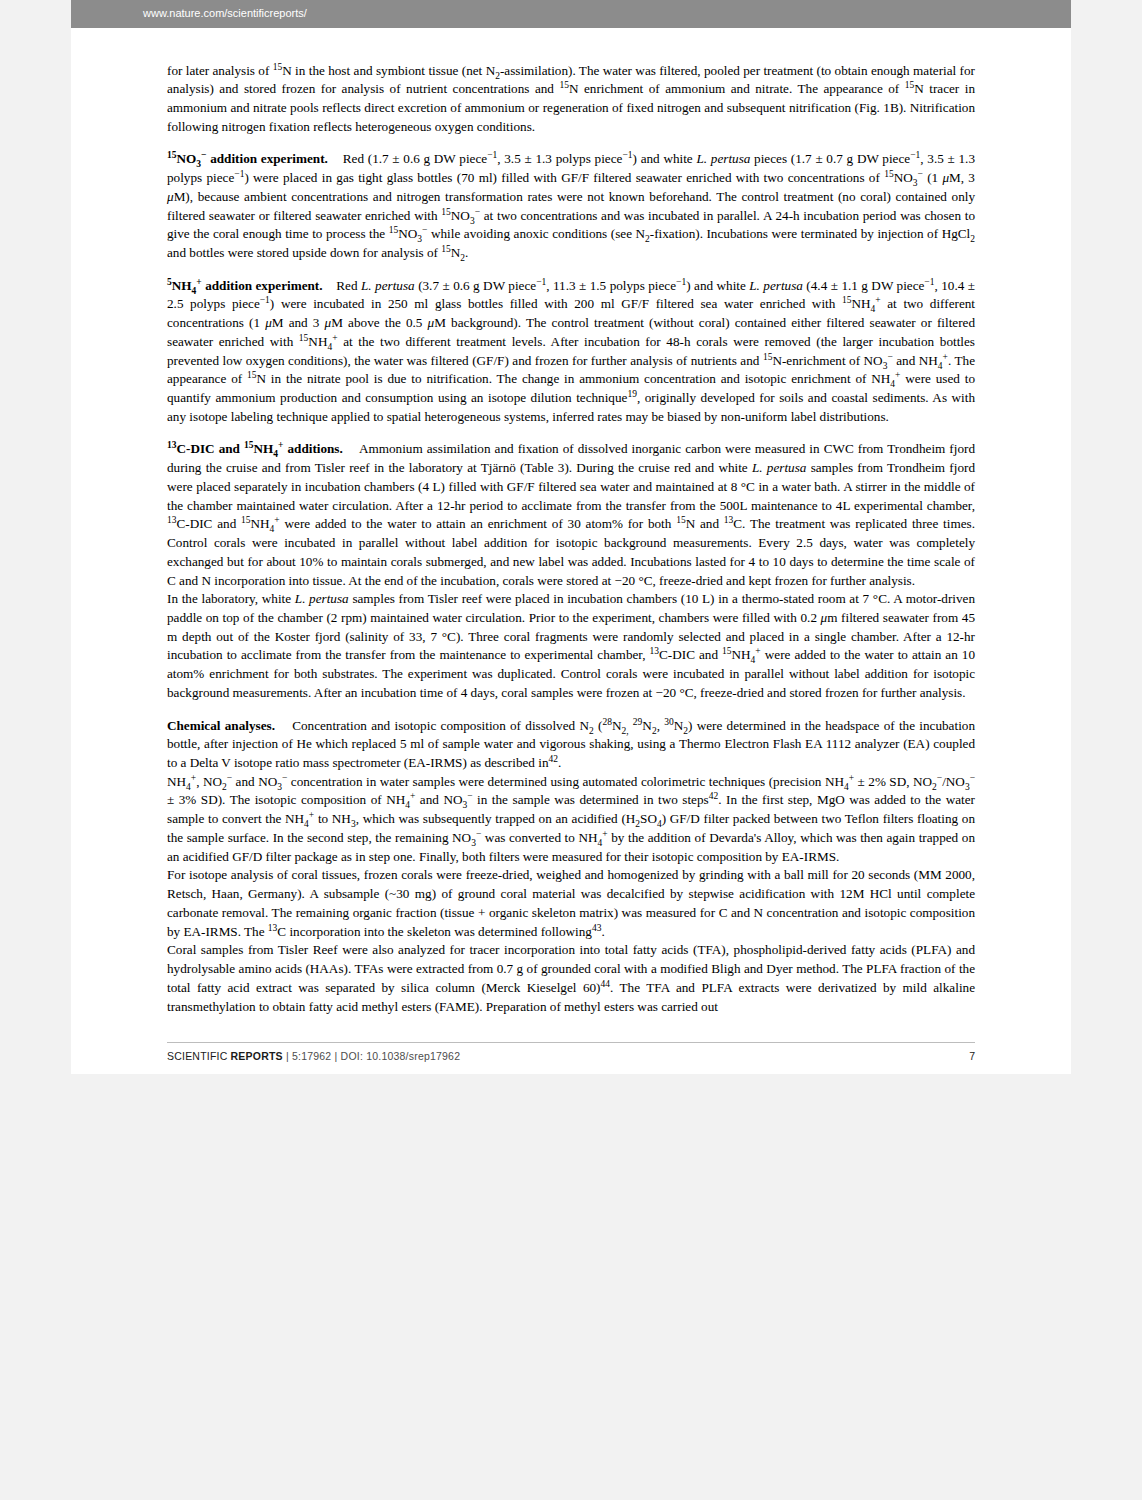www.nature.com/scientificreports/
for later analysis of 15N in the host and symbiont tissue (net N2-assimilation). The water was filtered, pooled per treatment (to obtain enough material for analysis) and stored frozen for analysis of nutrient concentrations and 15N enrichment of ammonium and nitrate. The appearance of 15N tracer in ammonium and nitrate pools reflects direct excretion of ammonium or regeneration of fixed nitrogen and subsequent nitrification (Fig. 1B). Nitrification following nitrogen fixation reflects heterogeneous oxygen conditions.
15NO3− addition experiment. Red (1.7 ± 0.6 g DW piece−1, 3.5 ± 1.3 polyps piece−1) and white L. pertusa pieces (1.7 ± 0.7 g DW piece−1, 3.5 ± 1.3 polyps piece−1) were placed in gas tight glass bottles (70 ml) filled with GF/F filtered seawater enriched with two concentrations of 15NO3− (1 μ M, 3 μ M), because ambient concentrations and nitrogen transformation rates were not known beforehand. The control treatment (no coral) contained only filtered seawater or filtered seawater enriched with 15NO3− at two concentrations and was incubated in parallel. A 24-h incubation period was chosen to give the coral enough time to process the 15NO3− while avoiding anoxic conditions (see N2-fixation). Incubations were terminated by injection of HgCl2 and bottles were stored upside down for analysis of 15N2.
5NH4+ addition experiment. Red L. pertusa (3.7 ± 0.6 g DW piece−1, 11.3 ± 1.5 polyps piece−1) and white L. pertusa (4.4 ± 1.1 g DW piece−1, 10.4 ± 2.5 polyps piece−1) were incubated in 250 ml glass bottles filled with 200 ml GF/F filtered sea water enriched with 15NH4+ at two different concentrations (1 μ M and 3 μ M above the 0.5 μ M background). The control treatment (without coral) contained either filtered seawater or filtered seawater enriched with 15NH4+ at the two different treatment levels. After incubation for 48-h corals were removed (the larger incubation bottles prevented low oxygen conditions), the water was filtered (GF/F) and frozen for further analysis of nutrients and 15N-enrichment of NO3− and NH4+. The appearance of 15N in the nitrate pool is due to nitrification. The change in ammonium concentration and isotopic enrichment of NH4+ were used to quantify ammonium production and consumption using an isotope dilution technique19, originally developed for soils and coastal sediments. As with any isotope labeling technique applied to spatial heterogeneous systems, inferred rates may be biased by non-uniform label distributions.
13C-DIC and 15NH4+ additions. Ammonium assimilation and fixation of dissolved inorganic carbon were measured in CWC from Trondheim fjord during the cruise and from Tisler reef in the laboratory at Tjärnö (Table 3). During the cruise red and white L. pertusa samples from Trondheim fjord were placed separately in incubation chambers (4 L) filled with GF/F filtered sea water and maintained at 8 °C in a water bath. A stirrer in the middle of the chamber maintained water circulation. After a 12-hr period to acclimate from the transfer from the 500L maintenance to 4L experimental chamber, 13C-DIC and 15NH4+ were added to the water to attain an enrichment of 30 atom% for both 15N and 13C. The treatment was replicated three times. Control corals were incubated in parallel without label addition for isotopic background measurements. Every 2.5 days, water was completely exchanged but for about 10% to maintain corals submerged, and new label was added. Incubations lasted for 4 to 10 days to determine the time scale of C and N incorporation into tissue. At the end of the incubation, corals were stored at −20 °C, freeze-dried and kept frozen for further analysis.
In the laboratory, white L. pertusa samples from Tisler reef were placed in incubation chambers (10 L) in a thermo-stated room at 7 °C. A motor-driven paddle on top of the chamber (2 rpm) maintained water circulation. Prior to the experiment, chambers were filled with 0.2 μm filtered seawater from 45 m depth out of the Koster fjord (salinity of 33, 7 °C). Three coral fragments were randomly selected and placed in a single chamber. After a 12-hr incubation to acclimate from the transfer from the maintenance to experimental chamber, 13C-DIC and 15NH4+ were added to the water to attain an 10 atom% enrichment for both substrates. The experiment was duplicated. Control corals were incubated in parallel without label addition for isotopic background measurements. After an incubation time of 4 days, coral samples were frozen at −20 °C, freeze-dried and stored frozen for further analysis.
Chemical analyses. Concentration and isotopic composition of dissolved N2 (28N2, 29N2, 30N2) were determined in the headspace of the incubation bottle, after injection of He which replaced 5 ml of sample water and vigorous shaking, using a Thermo Electron Flash EA 1112 analyzer (EA) coupled to a Delta V isotope ratio mass spectrometer (EA-IRMS) as described in42.
NH4+, NO2− and NO3− concentration in water samples were determined using automated colorimetric techniques (precision NH4+ ± 2% SD, NO2−/NO3− ± 3% SD). The isotopic composition of NH4+ and NO3− in the sample was determined in two steps42. In the first step, MgO was added to the water sample to convert the NH4+ to NH3, which was subsequently trapped on an acidified (H2SO4) GF/D filter packed between two Teflon filters floating on the sample surface. In the second step, the remaining NO3− was converted to NH4+ by the addition of Devarda's Alloy, which was then again trapped on an acidified GF/D filter package as in step one. Finally, both filters were measured for their isotopic composition by EA-IRMS.
For isotope analysis of coral tissues, frozen corals were freeze-dried, weighed and homogenized by grinding with a ball mill for 20 seconds (MM 2000, Retsch, Haan, Germany). A subsample (~30 mg) of ground coral material was decalcified by stepwise acidification with 12M HCl until complete carbonate removal. The remaining organic fraction (tissue + organic skeleton matrix) was measured for C and N concentration and isotopic composition by EA-IRMS. The 13C incorporation into the skeleton was determined following43.
Coral samples from Tisler Reef were also analyzed for tracer incorporation into total fatty acids (TFA), phospholipid-derived fatty acids (PLFA) and hydrolysable amino acids (HAAs). TFAs were extracted from 0.7 g of grounded coral with a modified Bligh and Dyer method. The PLFA fraction of the total fatty acid extract was separated by silica column (Merck Kieselgel 60)44. The TFA and PLFA extracts were derivatized by mild alkaline transmethylation to obtain fatty acid methyl esters (FAME). Preparation of methyl esters was carried out
SCIENTIFIC REPORTS | 5:17962 | DOI: 10.1038/srep17962
7